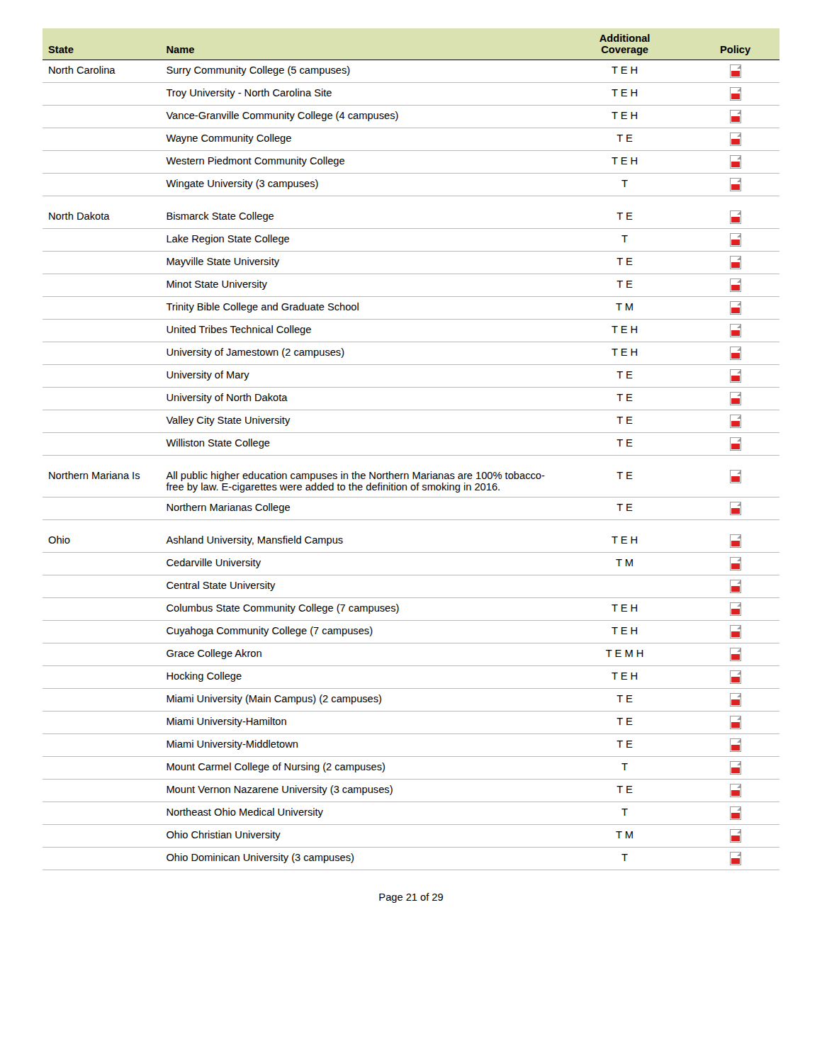| State | Name | Additional Coverage | Policy |
| --- | --- | --- | --- |
| North Carolina | Surry Community College (5 campuses) | T E H | |
| | Troy University - North Carolina Site | T E H | |
| | Vance-Granville Community College (4 campuses) | T E H | |
| | Wayne Community College | T E | |
| | Western Piedmont Community College | T E H | |
| | Wingate University (3 campuses) | T | |
| North Dakota | Bismarck State College | T E | |
| | Lake Region State College | T | |
| | Mayville State University | T E | |
| | Minot State University | T E | |
| | Trinity Bible College and Graduate School | T M | |
| | United Tribes Technical College | T E H | |
| | University of Jamestown (2 campuses) | T E H | |
| | University of Mary | T E | |
| | University of North Dakota | T E | |
| | Valley City State University | T E | |
| | Williston State College | T E | |
| Northern Mariana Is | All public higher education campuses in the Northern Marianas are 100% tobacco-free by law. E-cigarettes were added to the definition of smoking in 2016. | T E | |
| | Northern Marianas College | T E | |
| Ohio | Ashland University, Mansfield Campus | T E H | |
| | Cedarville University | T M | |
| | Central State University | | |
| | Columbus State Community College (7 campuses) | T E H | |
| | Cuyahoga Community College (7 campuses) | T E H | |
| | Grace College Akron | T E M H | |
| | Hocking College | T E H | |
| | Miami University (Main Campus) (2 campuses) | T E | |
| | Miami University-Hamilton | T E | |
| | Miami University-Middletown | T E | |
| | Mount Carmel College of Nursing (2 campuses) | T | |
| | Mount Vernon Nazarene University (3 campuses) | T E | |
| | Northeast Ohio Medical University | T | |
| | Ohio Christian University | T M | |
| | Ohio Dominican University (3 campuses) | T | |
Page 21 of 29